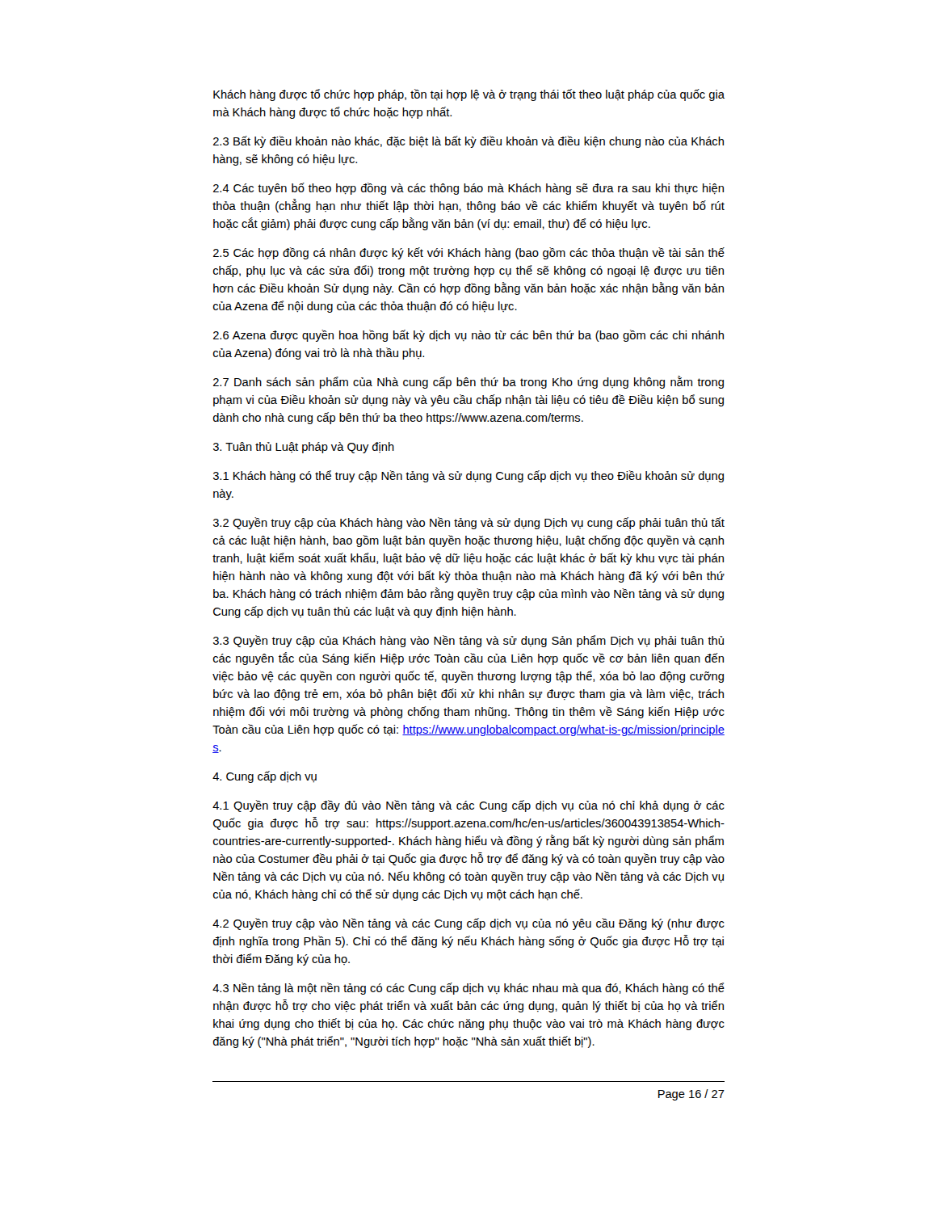Khách hàng được tổ chức hợp pháp, tồn tại hợp lệ và ở trạng thái tốt theo luật pháp của quốc gia mà Khách hàng được tổ chức hoặc hợp nhất.
2.3 Bất kỳ điều khoản nào khác, đặc biệt là bất kỳ điều khoản và điều kiện chung nào của Khách hàng, sẽ không có hiệu lực.
2.4 Các tuyên bố theo hợp đồng và các thông báo mà Khách hàng sẽ đưa ra sau khi thực hiện thỏa thuận (chẳng hạn như thiết lập thời hạn, thông báo về các khiếm khuyết và tuyên bố rút hoặc cắt giảm) phải được cung cấp bằng văn bản (ví dụ: email, thư) để có hiệu lực.
2.5 Các hợp đồng cá nhân được ký kết với Khách hàng (bao gồm các thỏa thuận về tài sản thế chấp, phụ lục và các sửa đổi) trong một trường hợp cụ thể sẽ không có ngoại lệ được ưu tiên hơn các Điều khoản Sử dụng này. Cần có hợp đồng bằng văn bản hoặc xác nhận bằng văn bản của Azena để nội dung của các thỏa thuận đó có hiệu lực.
2.6 Azena được quyền hoa hồng bất kỳ dịch vụ nào từ các bên thứ ba (bao gồm các chi nhánh của Azena) đóng vai trò là nhà thầu phụ.
2.7 Danh sách sản phẩm của Nhà cung cấp bên thứ ba trong Kho ứng dụng không nằm trong phạm vi của Điều khoản sử dụng này và yêu cầu chấp nhận tài liệu có tiêu đề Điều kiện bổ sung dành cho nhà cung cấp bên thứ ba theo https://www.azena.com/terms.
3. Tuân thủ Luật pháp và Quy định
3.1 Khách hàng có thể truy cập Nền tảng và sử dụng Cung cấp dịch vụ theo Điều khoản sử dụng này.
3.2 Quyền truy cập của Khách hàng vào Nền tảng và sử dụng Dịch vụ cung cấp phải tuân thủ tất cả các luật hiện hành, bao gồm luật bản quyền hoặc thương hiệu, luật chống độc quyền và cạnh tranh, luật kiểm soát xuất khẩu, luật bảo vệ dữ liệu hoặc các luật khác ở bất kỳ khu vực tài phán hiện hành nào và không xung đột với bất kỳ thỏa thuận nào mà Khách hàng đã ký với bên thứ ba. Khách hàng có trách nhiệm đảm bảo rằng quyền truy cập của mình vào Nền tảng và sử dụng Cung cấp dịch vụ tuân thủ các luật và quy định hiện hành.
3.3 Quyền truy cập của Khách hàng vào Nền tảng và sử dụng Sản phẩm Dịch vụ phải tuân thủ các nguyên tắc của Sáng kiến Hiệp ước Toàn cầu của Liên hợp quốc về cơ bản liên quan đến việc bảo vệ các quyền con người quốc tế, quyền thương lượng tập thể, xóa bỏ lao động cưỡng bức và lao động trẻ em, xóa bỏ phân biệt đối xử khi nhân sự được tham gia và làm việc, trách nhiệm đối với môi trường và phòng chống tham nhũng. Thông tin thêm về Sáng kiến Hiệp ước Toàn cầu của Liên hợp quốc có tại: https://www.unglobalcompact.org/what-is-gc/mission/principles.
4. Cung cấp dịch vụ
4.1 Quyền truy cập đầy đủ vào Nền tảng và các Cung cấp dịch vụ của nó chỉ khả dụng ở các Quốc gia được hỗ trợ sau: https://support.azena.com/hc/en-us/articles/360043913854-Which-countries-are-currently-supported-. Khách hàng hiểu và đồng ý rằng bất kỳ người dùng sản phẩm nào của Costumer đều phải ở tại Quốc gia được hỗ trợ để đăng ký và có toàn quyền truy cập vào Nền tảng và các Dịch vụ của nó. Nếu không có toàn quyền truy cập vào Nền tảng và các Dịch vụ của nó, Khách hàng chỉ có thể sử dụng các Dịch vụ một cách hạn chế.
4.2 Quyền truy cập vào Nền tảng và các Cung cấp dịch vụ của nó yêu cầu Đăng ký (như được định nghĩa trong Phần 5). Chỉ có thể đăng ký nếu Khách hàng sống ở Quốc gia được Hỗ trợ tại thời điểm Đăng ký của họ.
4.3 Nền tảng là một nền tảng có các Cung cấp dịch vụ khác nhau mà qua đó, Khách hàng có thể nhận được hỗ trợ cho việc phát triển và xuất bản các ứng dụng, quản lý thiết bị của họ và triển khai ứng dụng cho thiết bị của họ. Các chức năng phụ thuộc vào vai trò mà Khách hàng được đăng ký ("Nhà phát triển", "Người tích hợp" hoặc "Nhà sản xuất thiết bị").
Page 16 / 27